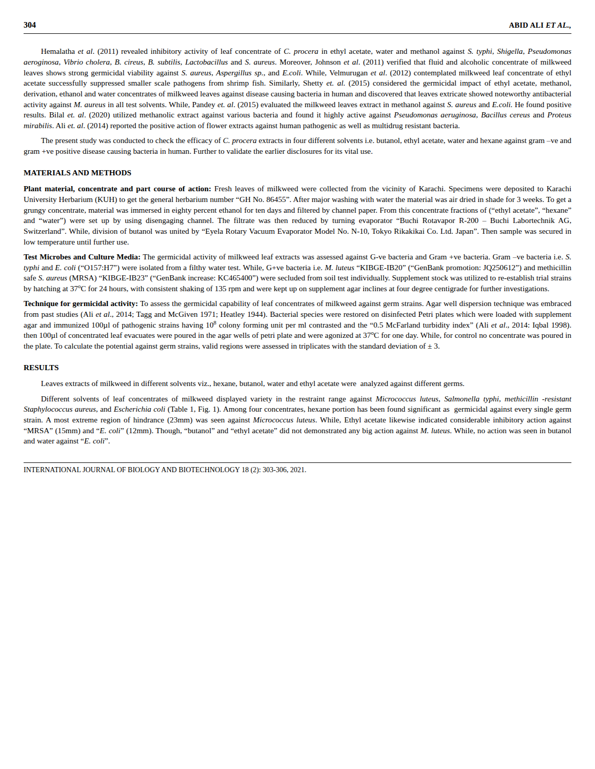304 ABID ALI ET AL.,
Hemalatha et al. (2011) revealed inhibitory activity of leaf concentrate of C. procera in ethyl acetate, water and methanol against S. typhi, Shigella, Pseudomonas aeroginosa, Vibrio cholera, B. cireus, B. subtilis, Lactobacillus and S. aureus. Moreover, Johnson et al. (2011) verified that fluid and alcoholic concentrate of milkweed leaves shows strong germicidal viability against S. aureus, Aspergillus sp., and E.coli. While, Velmurugan et al. (2012) contemplated milkweed leaf concentrate of ethyl acetate successfully suppressed smaller scale pathogens from shrimp fish. Similarly, Shetty et. al. (2015) considered the germicidal impact of ethyl acetate, methanol, derivation, ethanol and water concentrates of milkweed leaves against disease causing bacteria in human and discovered that leaves extricate showed noteworthy antibacterial activity against M. aureus in all test solvents. While, Pandey et. al. (2015) evaluated the milkweed leaves extract in methanol against S. aureus and E.coli. He found positive results. Bilal et. al. (2020) utilized methanolic extract against various bacteria and found it highly active against Pseudomonas aeruginosa, Bacillus cereus and Proteus mirabilis. Ali et. al. (2014) reported the positive action of flower extracts against human pathogenic as well as multidrug resistant bacteria.
The present study was conducted to check the efficacy of C. procera extracts in four different solvents i.e. butanol, ethyl acetate, water and hexane against gram –ve and gram +ve positive disease causing bacteria in human. Further to validate the earlier disclosures for its vital use.
MATERIALS AND METHODS
Plant material, concentrate and part course of action: Fresh leaves of milkweed were collected from the vicinity of Karachi. Specimens were deposited to Karachi University Herbarium (KUH) to get the general herbarium number “GH No. 86455”. After major washing with water the material was air dried in shade for 3 weeks. To get a grungy concentrate, material was immersed in eighty percent ethanol for ten days and filtered by channel paper. From this concentrate fractions of (“ethyl acetate”, “hexane” and “water”) were set up by using disengaging channel. The filtrate was then reduced by turning evaporator “Buchi Rotavapor R-200 – Buchi Labortechnik AG, Switzerland”. While, division of butanol was united by “Eyela Rotary Vacuum Evaporator Model No. N-10, Tokyo Rikakikai Co. Ltd. Japan”. Then sample was secured in low temperature until further use.
Test Microbes and Culture Media: The germicidal activity of milkweed leaf extracts was assessed against G-ve bacteria and Gram +ve bacteria. Gram –ve bacteria i.e. S. typhi and E. coli (“O157:H7”) were isolated from a filthy water test. While, G+ve bacteria i.e. M. luteus “KIBGE-IB20” (“GenBank promotion: JQ250612”) and methicillin safe S. aureus (MRSA) “KIBGE-IB23” (“GenBank increase: KC465400”) were secluded from soil test individually. Supplement stock was utilized to re-establish trial strains by hatching at 37oC for 24 hours, with consistent shaking of 135 rpm and were kept up on supplement agar inclines at four degree centigrade for further investigations.
Technique for germicidal activity: To assess the germicidal capability of leaf concentrates of milkweed against germ strains. Agar well dispersion technique was embraced from past studies (Ali et al., 2014; Tagg and McGiven 1971; Heatley 1944). Bacterial species were restored on disinfected Petri plates which were loaded with supplement agar and immunized 100µl of pathogenic strains having 108 colony forming unit per ml contrasted and the “0.5 McFarland turbidity index” (Ali et al., 2014: Iqbal 1998). then 100µl of concentrated leaf evacuates were poured in the agar wells of petri plate and were agonized at 37oC for one day. While, for control no concentrate was poured in the plate. To calculate the potential against germ strains, valid regions were assessed in triplicates with the standard deviation of ± 3.
RESULTS
Leaves extracts of milkweed in different solvents viz., hexane, butanol, water and ethyl acetate were analyzed against different germs.
Different solvents of leaf concentrates of milkweed displayed variety in the restraint range against Micrococcus luteus, Salmonella typhi, methicillin -resistant Staphylococcus aureus, and Escherichia coli (Table 1, Fig. 1). Among four concentrates, hexane portion has been found significant as germicidal against every single germ strain. A most extreme region of hindrance (23mm) was seen against Micrococcus luteus. While, Ethyl acetate likewise indicated considerable inhibitory action against “MRSA” (15mm) and “E. coli” (12mm). Though, “butanol” and “ethyl acetate” did not demonstrated any big action against M. luteus. While, no action was seen in butanol and water against “E. coli”.
INTERNATIONAL JOURNAL OF BIOLOGY AND BIOTECHNOLOGY 18 (2): 303-306, 2021.